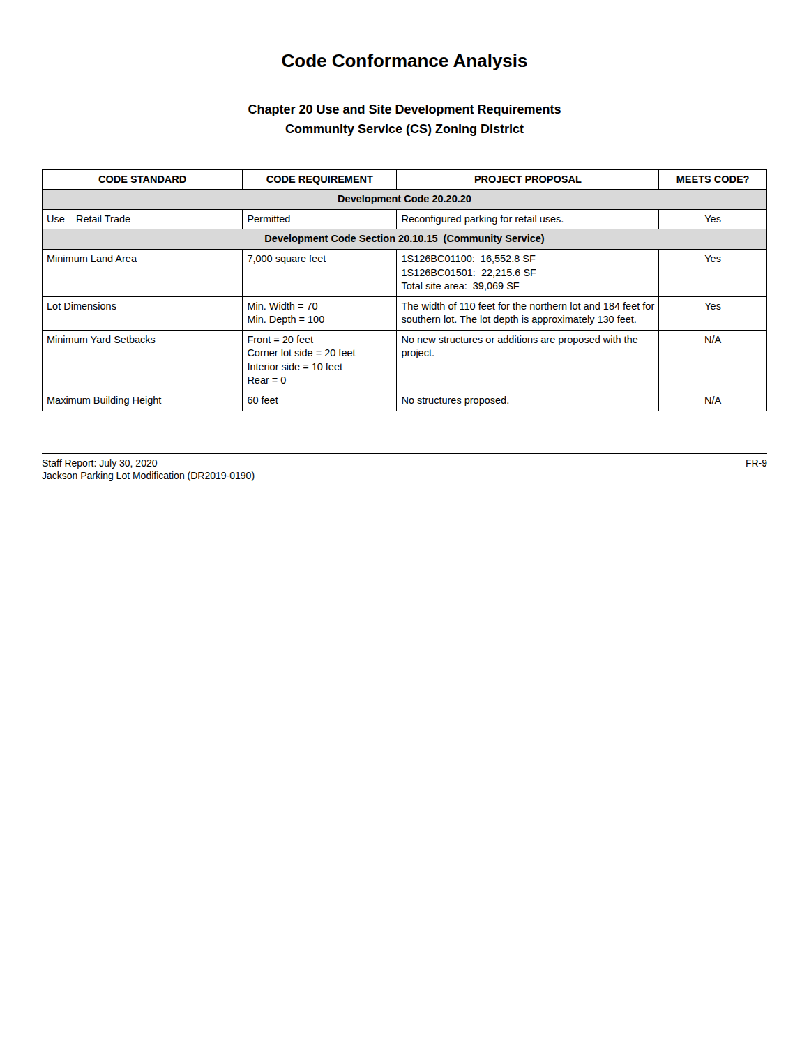Code Conformance Analysis
Chapter 20 Use and Site Development Requirements
Community Service (CS) Zoning District
| CODE STANDARD | CODE REQUIREMENT | PROJECT PROPOSAL | MEETS CODE? |
| --- | --- | --- | --- |
| Development Code 20.20.20 |
| Use – Retail Trade | Permitted | Reconfigured parking for retail uses. | Yes |
| Development Code Section 20.10.15 (Community Service) |
| Minimum Land Area | 7,000 square feet | 1S126BC01100: 16,552.8 SF 1S126BC01501: 22,215.6 SF Total site area: 39,069 SF | Yes |
| Lot Dimensions | Min. Width = 70 Min. Depth = 100 | The width of 110 feet for the northern lot and 184 feet for southern lot. The lot depth is approximately 130 feet. | Yes |
| Minimum Yard Setbacks | Front = 20 feet Corner lot side = 20 feet Interior side = 10 feet Rear = 0 | No new structures or additions are proposed with the project. | N/A |
| Maximum Building Height | 60 feet | No structures proposed. | N/A |
Staff Report: July 30, 2020
Jackson Parking Lot Modification (DR2019-0190)
FR-9